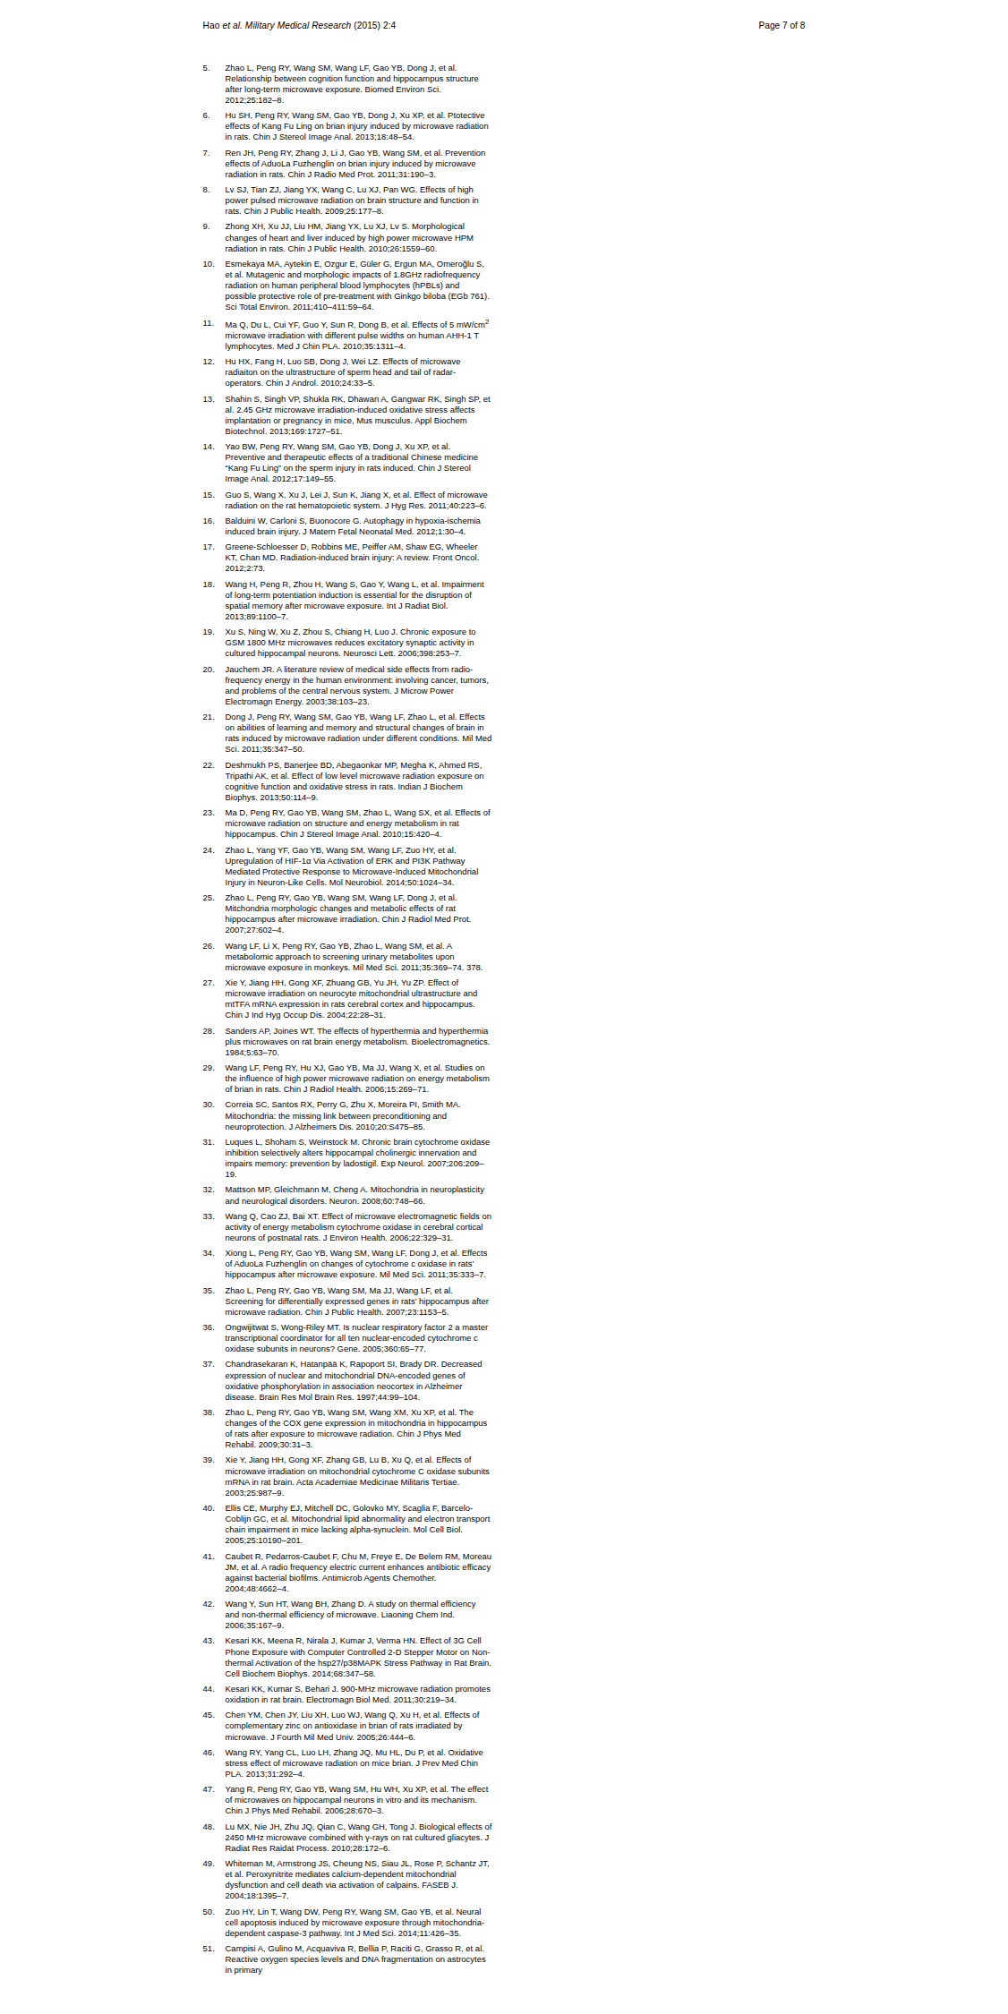Hao et al. Military Medical Research (2015) 2:4
Page 7 of 8
Zhao L, Peng RY, Wang SM, Wang LF, Gao YB, Dong J, et al. Relationship between cognition function and hippocampus structure after long-term microwave exposure. Biomed Environ Sci. 2012;25:182–8.
Hu SH, Peng RY, Wang SM, Gao YB, Dong J, Xu XP, et al. Ptotective effects of Kang Fu Ling on brian injury induced by microwave radiation in rats. Chin J Stereol Image Anal. 2013;18:48–54.
Ren JH, Peng RY, Zhang J, Li J, Gao YB, Wang SM, et al. Prevention effects of AduoLa Fuzhenglin on brian injury induced by microwave radiation in rats. Chin J Radio Med Prot. 2011;31:190–3.
Lv SJ, Tian ZJ, Jiang YX, Wang C, Lu XJ, Pan WG. Effects of high power pulsed microwave radiation on brain structure and function in rats. Chin J Public Health. 2009;25:177–8.
Zhong XH, Xu JJ, Liu HM, Jiang YX, Lu XJ, Lv S. Morphological changes of heart and liver induced by high power microwave HPM radiation in rats. Chin J Public Health. 2010;26:1559–60.
Esmekaya MA, Aytekin E, Ozgur E, Güler G, Ergun MA, Omeroğlu S, et al. Mutagenic and morphologic impacts of 1.8GHz radiofrequency radiation on human peripheral blood lymphocytes (hPBLs) and possible protective role of pre-treatment with Ginkgo biloba (EGb 761). Sci Total Environ. 2011;410–411:59–64.
Ma Q, Du L, Cui YF, Guo Y, Sun R, Dong B, et al. Effects of 5 mW/cm2 microwave irradiation with different pulse widths on human AHH-1 T lymphocytes. Med J Chin PLA. 2010;35:1311–4.
Hu HX, Fang H, Luo SB, Dong J, Wei LZ. Effects of microwave radiaiton on the ultrastructure of sperm head and tail of radar-operators. Chin J Androl. 2010;24:33–5.
Shahin S, Singh VP, Shukla RK, Dhawan A, Gangwar RK, Singh SP, et al. 2.45 GHz microwave irradiation-induced oxidative stress affects implantation or pregnancy in mice, Mus musculus. Appl Biochem Biotechnol. 2013;169:1727–51.
Yao BW, Peng RY, Wang SM, Gao YB, Dong J, Xu XP, et al. Preventive and therapeutic effects of a traditional Chinese medicine “Kang Fu Ling” on the sperm injury in rats induced. Chin J Stereol Image Anal. 2012;17:149–55.
Guo S, Wang X, Xu J, Lei J, Sun K, Jiang X, et al. Effect of microwave radiation on the rat hematopoietic system. J Hyg Res. 2011;40:223–6.
Balduini W, Carloni S, Buonocore G. Autophagy in hypoxia-ischemia induced brain injury. J Matern Fetal Neonatal Med. 2012;1:30–4.
Greene-Schloesser D, Robbins ME, Peiffer AM, Shaw EG, Wheeler KT, Chan MD. Radiation-induced brain injury: A review. Front Oncol. 2012;2:73.
Wang H, Peng R, Zhou H, Wang S, Gao Y, Wang L, et al. Impairment of long-term potentiation induction is essential for the disruption of spatial memory after microwave exposure. Int J Radiat Biol. 2013;89:1100–7.
Xu S, Ning W, Xu Z, Zhou S, Chiang H, Luo J. Chronic exposure to GSM 1800 MHz microwaves reduces excitatory synaptic activity in cultured hippocampal neurons. Neurosci Lett. 2006;398:253–7.
Jauchem JR. A literature review of medical side effects from radio-frequency energy in the human environment: involving cancer, tumors, and problems of the central nervous system. J Microw Power Electromagn Energy. 2003;38:103–23.
Dong J, Peng RY, Wang SM, Gao YB, Wang LF, Zhao L, et al. Effects on abilities of learning and memory and structural changes of brain in rats induced by microwave radiation under different conditions. Mil Med Sci. 2011;35:347–50.
Deshmukh PS, Banerjee BD, Abegaonkar MP, Megha K, Ahmed RS, Tripathi AK, et al. Effect of low level microwave radiation exposure on cognitive function and oxidative stress in rats. Indian J Biochem Biophys. 2013;50:114–9.
Ma D, Peng RY, Gao YB, Wang SM, Zhao L, Wang SX, et al. Effects of microwave radiation on structure and energy metabolism in rat hippocampus. Chin J Stereol Image Anal. 2010;15:420–4.
Zhao L, Yang YF, Gao YB, Wang SM, Wang LF, Zuo HY, et al. Upregulation of HIF-1α Via Activation of ERK and PI3K Pathway Mediated Protective Response to Microwave-Induced Mitochondrial Injury in Neuron-Like Cells. Mol Neurobiol. 2014;50:1024–34.
Zhao L, Peng RY, Gao YB, Wang SM, Wang LF, Dong J, et al. Mitchondria morphologic changes and metabolic effects of rat hippocampus after microwave irradiation. Chin J Radiol Med Prot. 2007;27:602–4.
Wang LF, Li X, Peng RY, Gao YB, Zhao L, Wang SM, et al. A metabolomic approach to screening urinary metabolites upon microwave exposure in monkeys. Mil Med Sci. 2011;35:369–74. 378.
Xie Y, Jiang HH, Gong XF, Zhuang GB, Yu JH, Yu ZP. Effect of microwave irradiation on neurocyte mitochondrial ultrastructure and mtTFA mRNA expression in rats cerebral cortex and hippocampus. Chin J Ind Hyg Occup Dis. 2004;22:28–31.
Sanders AP, Joines WT. The effects of hyperthermia and hyperthermia plus microwaves on rat brain energy metabolism. Bioelectromagnetics. 1984;5:63–70.
Wang LF, Peng RY, Hu XJ, Gao YB, Ma JJ, Wang X, et al. Studies on the influence of high power microwave radiation on energy metabolism of brian in rats. Chin J Radiol Health. 2006;15:269–71.
Correia SC, Santos RX, Perry G, Zhu X, Moreira PI, Smith MA. Mitochondria: the missing link between preconditioning and neuroprotection. J Alzheimers Dis. 2010;20:S475–85.
Luques L, Shoham S, Weinstock M. Chronic brain cytochrome oxidase inhibition selectively alters hippocampal cholinergic innervation and impairs memory: prevention by ladostigil. Exp Neurol. 2007;206:209–19.
Mattson MP, Gleichmann M, Cheng A. Mitochondria in neuroplasticity and neurological disorders. Neuron. 2008;60:748–66.
Wang Q, Cao ZJ, Bai XT. Effect of microwave electromagnetic fields on activity of energy metabolism cytochrome oxidase in cerebral cortical neurons of postnatal rats. J Environ Health. 2006;22:329–31.
Xiong L, Peng RY, Gao YB, Wang SM, Wang LF, Dong J, et al. Effects of AduoLa Fuzhenglin on changes of cytochrome c oxidase in rats’ hippocampus after microwave exposure. Mil Med Sci. 2011;35:333–7.
Zhao L, Peng RY, Gao YB, Wang SM, Ma JJ, Wang LF, et al. Screening for differentially expressed genes in rats’ hippocampus after microwave radiation. Chin J Public Health. 2007;23:1153–5.
Ongwijitwat S, Wong-Riley MT. Is nuclear respiratory factor 2 a master transcriptional coordinator for all ten nuclear-encoded cytochrome c oxidase subunits in neurons? Gene. 2005;360:65–77.
Chandrasekaran K, Hatanpää K, Rapoport SI, Brady DR. Decreased expression of nuclear and mitochondrial DNA-encoded genes of oxidative phosphorylation in association neocortex in Alzheimer disease. Brain Res Mol Brain Res. 1997;44:99–104.
Zhao L, Peng RY, Gao YB, Wang SM, Wang XM, Xu XP, et al. The changes of the COX gene expression in mitochondria in hippocampus of rats after exposure to microwave radiation. Chin J Phys Med Rehabil. 2009;30:31–3.
Xie Y, Jiang HH, Gong XF, Zhang GB, Lu B, Xu Q, et al. Effects of microwave irradiation on mitochondrial cytochrome C oxidase subunits mRNA in rat brain. Acta Academiae Medicinae Militaris Tertiae. 2003;25:987–9.
Ellis CE, Murphy EJ, Mitchell DC, Golovko MY, Scaglia F, Barcelo-Coblijn GC, et al. Mitochondrial lipid abnormality and electron transport chain impairment in mice lacking alpha-synuclein. Mol Cell Biol. 2005;25:10190–201.
Caubet R, Pedarros-Caubet F, Chu M, Freye E, De Belem RM, Moreau JM, et al. A radio frequency electric current enhances antibiotic efficacy against bacterial biofilms. Antimicrob Agents Chemother. 2004;48:4662–4.
Wang Y, Sun HT, Wang BH, Zhang D. A study on thermal efficiency and non-thermal efficiency of microwave. Liaoning Chem Ind. 2006;35:167–9.
Kesari KK, Meena R, Nirala J, Kumar J, Verma HN. Effect of 3G Cell Phone Exposure with Computer Controlled 2-D Stepper Motor on Non-thermal Activation of the hsp27/p38MAPK Stress Pathway in Rat Brain. Cell Biochem Biophys. 2014;68:347–58.
Kesari KK, Kumar S, Behari J. 900-MHz microwave radiation promotes oxidation in rat brain. Electromagn Biol Med. 2011;30:219–34.
Chen YM, Chen JY, Liu XH, Luo WJ, Wang Q, Xu H, et al. Effects of complementary zinc on antioxidase in brian of rats irradiated by microwave. J Fourth Mil Med Univ. 2005;26:444–6.
Wang RY, Yang CL, Luo LH, Zhang JQ, Mu HL, Du P, et al. Oxidative stress effect of microwave radiation on mice brian. J Prev Med Chin PLA. 2013;31:292–4.
Yang R, Peng RY, Gao YB, Wang SM, Hu WH, Xu XP, et al. The effect of microwaves on hippocampal neurons in vitro and its mechanism. Chin J Phys Med Rehabil. 2006;28:670–3.
Lu MX, Nie JH, Zhu JQ, Qian C, Wang GH, Tong J. Biological effects of 2450 MHz microwave combined with γ-rays on rat cultured gliacytes. J Radiat Res Raidat Process. 2010;28:172–6.
Whiteman M, Armstrong JS, Cheung NS, Siau JL, Rose P, Schantz JT, et al. Peroxynitrite mediates calcium-dependent mitochondrial dysfunction and cell death via activation of calpains. FASEB J. 2004;18:1395–7.
Zuo HY, Lin T, Wang DW, Peng RY, Wang SM, Gao YB, et al. Neural cell apoptosis induced by microwave exposure through mitochondria-dependent caspase-3 pathway. Int J Med Sci. 2014;11:426–35.
Campisi A, Gulino M, Acquaviva R, Bellia P, Raciti G, Grasso R, et al. Reactive oxygen species levels and DNA fragmentation on astrocytes in primary